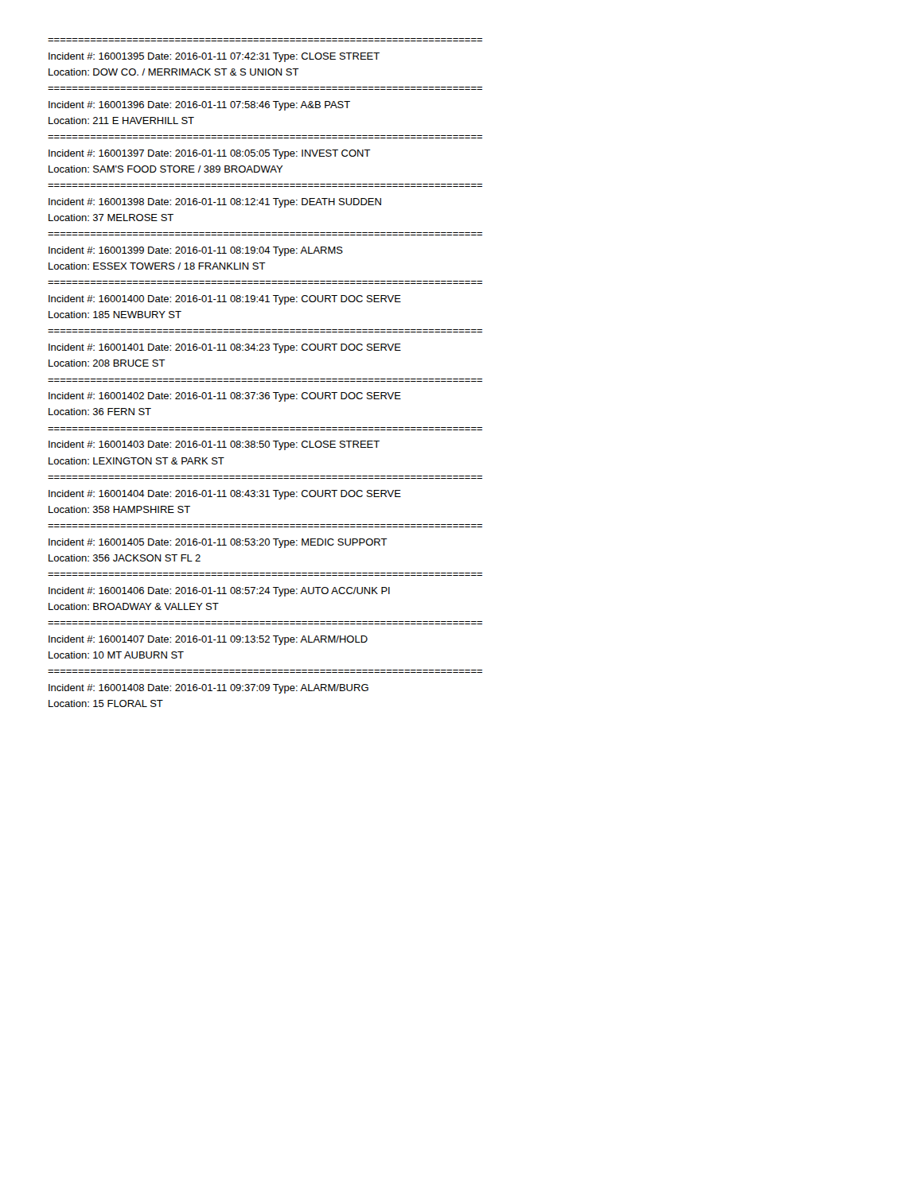========================================================================
Incident #: 16001395 Date: 2016-01-11 07:42:31 Type: CLOSE STREET
Location: DOW CO. / MERRIMACK ST & S UNION ST
========================================================================
Incident #: 16001396 Date: 2016-01-11 07:58:46 Type: A&B PAST
Location: 211 E HAVERHILL ST
========================================================================
Incident #: 16001397 Date: 2016-01-11 08:05:05 Type: INVEST CONT
Location: SAM'S FOOD STORE / 389 BROADWAY
========================================================================
Incident #: 16001398 Date: 2016-01-11 08:12:41 Type: DEATH SUDDEN
Location: 37 MELROSE ST
========================================================================
Incident #: 16001399 Date: 2016-01-11 08:19:04 Type: ALARMS
Location: ESSEX TOWERS / 18 FRANKLIN ST
========================================================================
Incident #: 16001400 Date: 2016-01-11 08:19:41 Type: COURT DOC SERVE
Location: 185 NEWBURY ST
========================================================================
Incident #: 16001401 Date: 2016-01-11 08:34:23 Type: COURT DOC SERVE
Location: 208 BRUCE ST
========================================================================
Incident #: 16001402 Date: 2016-01-11 08:37:36 Type: COURT DOC SERVE
Location: 36 FERN ST
========================================================================
Incident #: 16001403 Date: 2016-01-11 08:38:50 Type: CLOSE STREET
Location: LEXINGTON ST & PARK ST
========================================================================
Incident #: 16001404 Date: 2016-01-11 08:43:31 Type: COURT DOC SERVE
Location: 358 HAMPSHIRE ST
========================================================================
Incident #: 16001405 Date: 2016-01-11 08:53:20 Type: MEDIC SUPPORT
Location: 356 JACKSON ST FL 2
========================================================================
Incident #: 16001406 Date: 2016-01-11 08:57:24 Type: AUTO ACC/UNK PI
Location: BROADWAY & VALLEY ST
========================================================================
Incident #: 16001407 Date: 2016-01-11 09:13:52 Type: ALARM/HOLD
Location: 10 MT AUBURN ST
========================================================================
Incident #: 16001408 Date: 2016-01-11 09:37:09 Type: ALARM/BURG
Location: 15 FLORAL ST